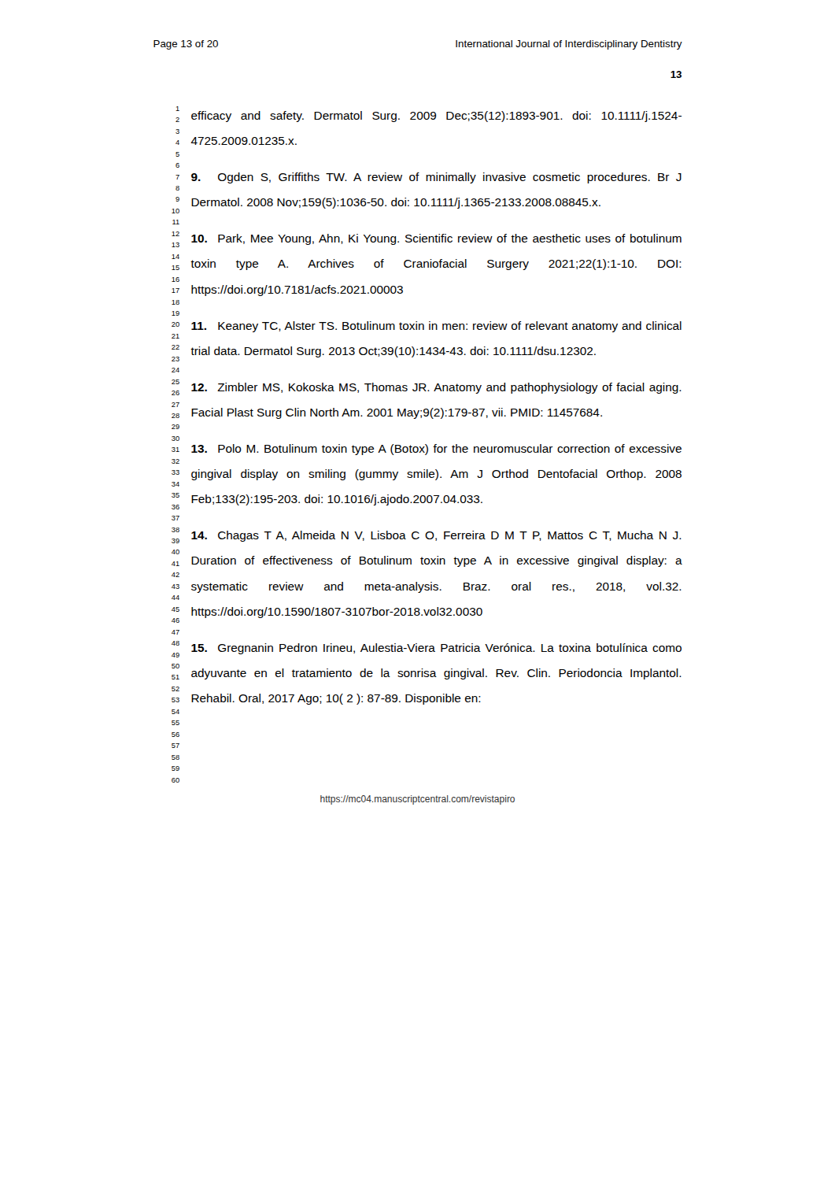Page 13 of 20
International Journal of Interdisciplinary Dentistry
13
1
2
3
4
5
6
7
8
9
10
11
12
13
14
15
16
17
18
19
20
21
22
23
24
25
26
27
28
29
30
31
32
33
34
35
36
37
38
39
40
41
42
43
44
45
46
47
48
49
50
51
52
53
54
55
56
57
58
59
60
efficacy and safety. Dermatol Surg. 2009 Dec;35(12):1893-901. doi: 10.1111/j.1524-4725.2009.01235.x.
9. Ogden S, Griffiths TW. A review of minimally invasive cosmetic procedures. Br J Dermatol. 2008 Nov;159(5):1036-50. doi: 10.1111/j.1365-2133.2008.08845.x.
10. Park, Mee Young, Ahn, Ki Young. Scientific review of the aesthetic uses of botulinum toxin type A. Archives of Craniofacial Surgery 2021;22(1):1-10. DOI: https://doi.org/10.7181/acfs.2021.00003
11. Keaney TC, Alster TS. Botulinum toxin in men: review of relevant anatomy and clinical trial data. Dermatol Surg. 2013 Oct;39(10):1434-43. doi: 10.1111/dsu.12302.
12. Zimbler MS, Kokoska MS, Thomas JR. Anatomy and pathophysiology of facial aging. Facial Plast Surg Clin North Am. 2001 May;9(2):179-87, vii. PMID: 11457684.
13. Polo M. Botulinum toxin type A (Botox) for the neuromuscular correction of excessive gingival display on smiling (gummy smile). Am J Orthod Dentofacial Orthop. 2008 Feb;133(2):195-203. doi: 10.1016/j.ajodo.2007.04.033.
14. Chagas T A, Almeida N V, Lisboa C O, Ferreira D M T P, Mattos C T, Mucha N J. Duration of effectiveness of Botulinum toxin type A in excessive gingival display: a systematic review and meta-analysis. Braz. oral res., 2018, vol.32. https://doi.org/10.1590/1807-3107bor-2018.vol32.0030
15. Gregnanin Pedron Irineu, Aulestia-Viera Patricia Verónica. La toxina botulínica como adyuvante en el tratamiento de la sonrisa gingival. Rev. Clin. Periodoncia Implantol. Rehabil. Oral, 2017 Ago; 10( 2 ): 87-89. Disponible en:
https://mc04.manuscriptcentral.com/revistapiro